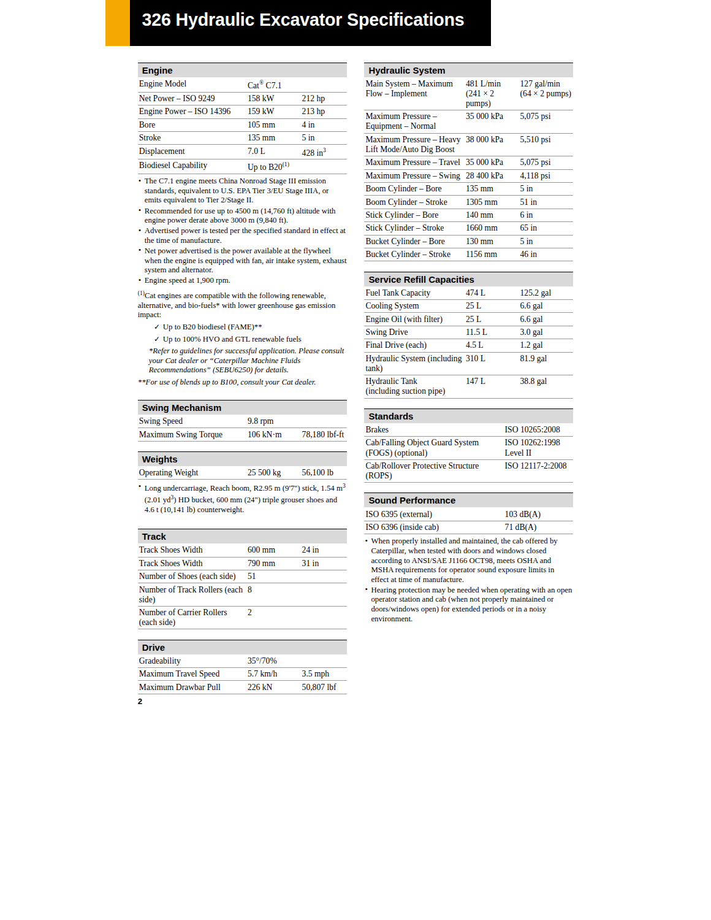326 Hydraulic Excavator Specifications
Engine
| Engine Model | Cat ® C7.1 | |
| Net Power – ISO 9249 | 158 kW | 212 hp |
| Engine Power – ISO 14396 | 159 kW | 213 hp |
| Bore | 105 mm | 4 in |
| Stroke | 135 mm | 5 in |
| Displacement | 7.0 L | 428 in 3 |
| Biodiesel Capability | Up to B20 (1) | |
The C7.1 engine meets China Nonroad Stage III emission standards, equivalent to U.S. EPA Tier 3/EU Stage IIIA, or emits equivalent to Tier 2/Stage II.
Recommended for use up to 4500 m (14,760 ft) altitude with engine power derate above 3000 m (9,840 ft).
Advertised power is tested per the specified standard in effect at the time of manufacture.
Net power advertised is the power available at the flywheel when the engine is equipped with fan, air intake system, exhaust system and alternator.
Engine speed at 1,900 rpm.
(1) Cat engines are compatible with the following renewable, alternative, and bio-fuels* with lower greenhouse gas emission impact:
Up to B20 biodiesel (FAME)**
Up to 100% HVO and GTL renewable fuels
*Refer to guidelines for successful application. Please consult your Cat dealer or “Caterpillar Machine Fluids Recommendations” (SEBU6250) for details.
**For use of blends up to B100, consult your Cat dealer.
Swing Mechanism
| Swing Speed | 9.8 rpm | |
| Maximum Swing Torque | 106 kN·m | 78,180 lbf-ft |
Weights
| Operating Weight | 25 500 kg | 56,100 lb |
Long undercarriage, Reach boom, R2.95 m (9'7") stick, 1.54 m3 (2.01 yd3) HD bucket, 600 mm (24") triple grouser shoes and 4.6 t (10,141 lb) counterweight.
Track
| Track Shoes Width | 600 mm | 24 in |
| Track Shoes Width | 790 mm | 31 in |
| Number of Shoes (each side) | 51 | |
| Number of Track Rollers (each side) | 8 | |
| Number of Carrier Rollers (each side) | 2 | |
Drive
| Gradeability | 35°/70% | |
| Maximum Travel Speed | 5.7 km/h | 3.5 mph |
| Maximum Drawbar Pull | 226 kN | 50,807 lbf |
Hydraulic System
| Main System – Maximum Flow – Implement | 481 L/min (241 × 2 pumps) | 127 gal/min (64 × 2 pumps) |
| Maximum Pressure – Equipment – Normal | 35 000 kPa | 5,075 psi |
| Maximum Pressure – Heavy Lift Mode/Auto Dig Boost | 38 000 kPa | 5,510 psi |
| Maximum Pressure – Travel | 35 000 kPa | 5,075 psi |
| Maximum Pressure – Swing | 28 400 kPa | 4,118 psi |
| Boom Cylinder – Bore | 135 mm | 5 in |
| Boom Cylinder – Stroke | 1305 mm | 51 in |
| Stick Cylinder – Bore | 140 mm | 6 in |
| Stick Cylinder – Stroke | 1660 mm | 65 in |
| Bucket Cylinder – Bore | 130 mm | 5 in |
| Bucket Cylinder – Stroke | 1156 mm | 46 in |
Service Refill Capacities
| Fuel Tank Capacity | 474 L | 125.2 gal |
| Cooling System | 25 L | 6.6 gal |
| Engine Oil (with filter) | 25 L | 6.6 gal |
| Swing Drive | 11.5 L | 3.0 gal |
| Final Drive (each) | 4.5 L | 1.2 gal |
| Hydraulic System (including tank) | 310 L | 81.9 gal |
| Hydraulic Tank (including suction pipe) | 147 L | 38.8 gal |
Standards
| Brakes | ISO 10265:2008 |
| Cab/Falling Object Guard System (FOGS) (optional) | ISO 10262:1998 Level II |
| Cab/Rollover Protective Structure (ROPS) | ISO 12117-2:2008 |
Sound Performance
| ISO 6395 (external) | 103 dB(A) |
| ISO 6396 (inside cab) | 71 dB(A) |
When properly installed and maintained, the cab offered by Caterpillar, when tested with doors and windows closed according to ANSI/SAE J1166 OCT98, meets OSHA and MSHA requirements for operator sound exposure limits in effect at time of manufacture.
Hearing protection may be needed when operating with an open operator station and cab (when not properly maintained or doors/windows open) for extended periods or in a noisy environment.
2